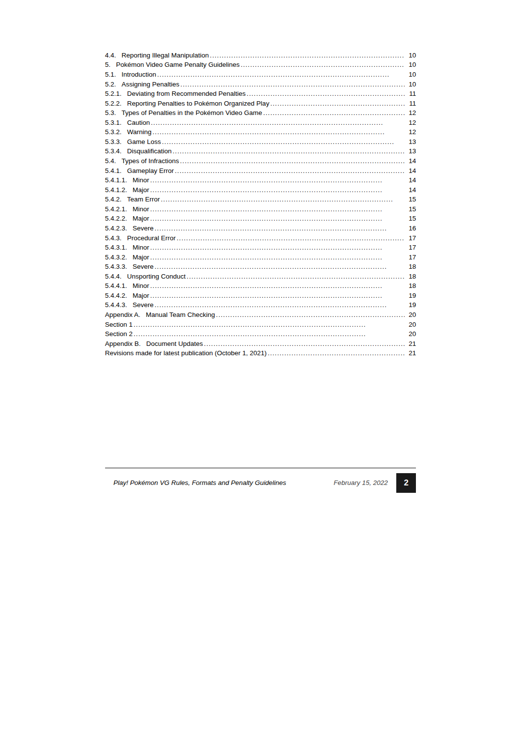4.4. Reporting Illegal Manipulation .................................................................................................. 10
5. Pokémon Video Game Penalty Guidelines .................................................................................................. 10
5.1. Introduction .................................................................................................. 10
5.2. Assigning Penalties .................................................................................................. 10
5.2.1. Deviating from Recommended Penalties .................................................................................................. 11
5.2.2. Reporting Penalties to Pokémon Organized Play .................................................................................................. 11
5.3. Types of Penalties in the Pokémon Video Game .................................................................................................. 12
5.3.1. Caution .................................................................................................. 12
5.3.2. Warning .................................................................................................. 12
5.3.3. Game Loss .................................................................................................. 13
5.3.4. Disqualification .................................................................................................. 13
5.4. Types of Infractions .................................................................................................. 14
5.4.1. Gameplay Error .................................................................................................. 14
5.4.1.1. Minor .................................................................................................. 14
5.4.1.2. Major .................................................................................................. 14
5.4.2. Team Error .................................................................................................. 15
5.4.2.1. Minor .................................................................................................. 15
5.4.2.2. Major .................................................................................................. 15
5.4.2.3. Severe .................................................................................................. 16
5.4.3. Procedural Error .................................................................................................. 17
5.4.3.1. Minor .................................................................................................. 17
5.4.3.2. Major .................................................................................................. 17
5.4.3.3. Severe .................................................................................................. 18
5.4.4. Unsporting Conduct .................................................................................................. 18
5.4.4.1. Minor .................................................................................................. 18
5.4.4.2. Major .................................................................................................. 19
5.4.4.3. Severe .................................................................................................. 19
Appendix A. Manual Team Checking .................................................................................................. 20
Section 1 .................................................................................................. 20
Section 2 .................................................................................................. 20
Appendix B. Document Updates .................................................................................................. 21
Revisions made for latest publication (October 1, 2021) .................................................................................................. 21
Play! Pokémon VG Rules, Formats and Penalty Guidelines
February 15, 2022 2